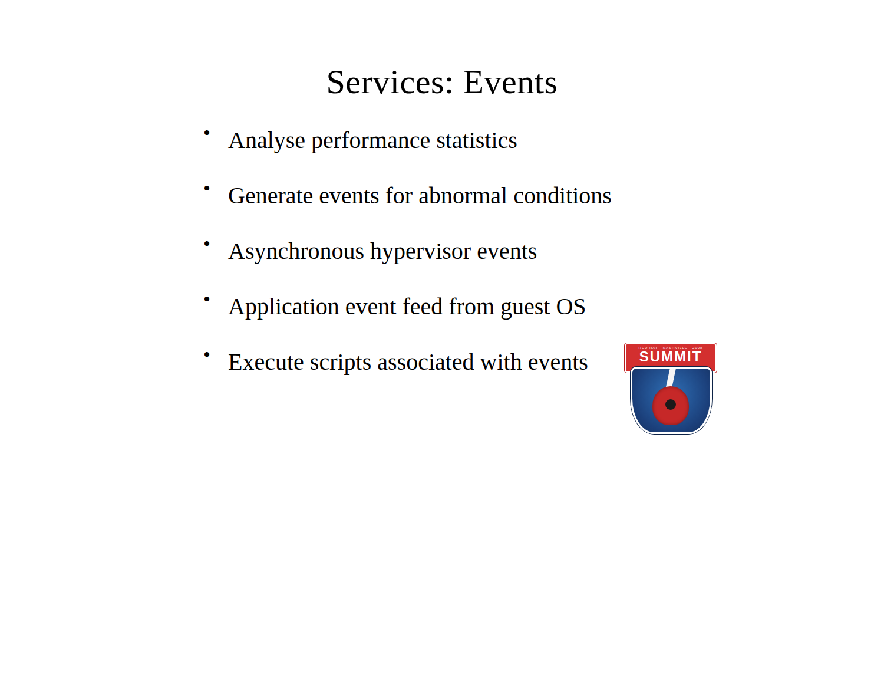Services: Events
Analyse performance statistics
Generate events for abnormal conditions
Asynchronous hypervisor events
Application event feed from guest OS
Execute scripts associated with events
RED HAT · NASHVILLE · 2008
SUMMIT